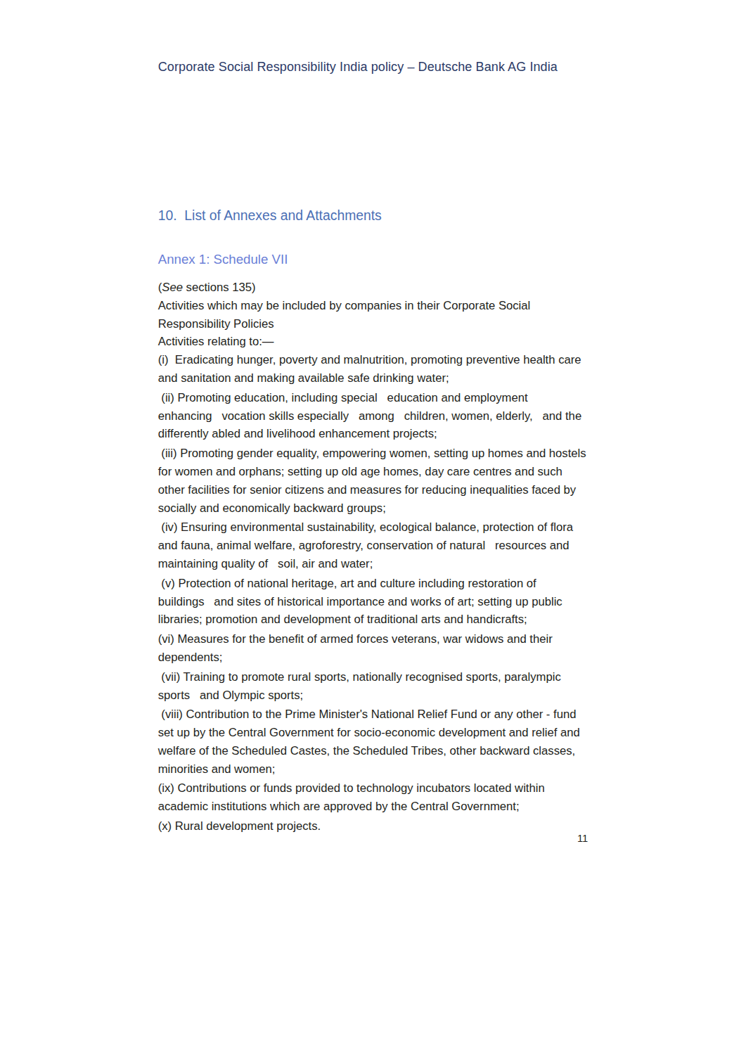Corporate Social Responsibility India policy – Deutsche Bank AG India
10. List of Annexes and Attachments
Annex 1: Schedule VII
(See sections 135)
Activities which may be included by companies in their Corporate Social
Responsibility Policies
Activities relating to:—
(i) Eradicating hunger, poverty and malnutrition, promoting preventive health care and sanitation and making available safe drinking water;
(ii) Promoting education, including special education and employment enhancing vocation skills especially among children, women, elderly, and the differently abled and livelihood enhancement projects;
(iii) Promoting gender equality, empowering women, setting up homes and hostels for women and orphans; setting up old age homes, day care centres and such other facilities for senior citizens and measures for reducing inequalities faced by socially and economically backward groups;
(iv) Ensuring environmental sustainability, ecological balance, protection of flora and fauna, animal welfare, agroforestry, conservation of natural resources and maintaining quality of soil, air and water;
(v) Protection of national heritage, art and culture including restoration of buildings and sites of historical importance and works of art; setting up public libraries; promotion and development of traditional arts and handicrafts;
(vi) Measures for the benefit of armed forces veterans, war widows and their dependents;
(vii) Training to promote rural sports, nationally recognised sports, paralympic sports and Olympic sports;
(viii) Contribution to the Prime Minister's National Relief Fund or any other - fund set up by the Central Government for socio-economic development and relief and welfare of the Scheduled Castes, the Scheduled Tribes, other backward classes, minorities and women;
(ix) Contributions or funds provided to technology incubators located within academic institutions which are approved by the Central Government;
(x) Rural development projects.
11